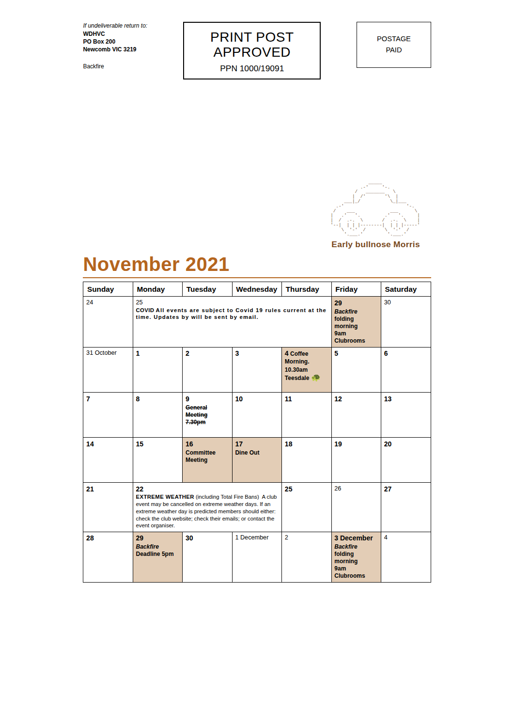If undeliverable return to:
WDHVC
PO Box 200
Newcomb VIC 3219
Backfire
PRINT POST
APPROVED
PPN 1000/19091
POSTAGE
PAID
_____ .-' '-. / _______ \ | /' '\ | ___|_/ \_|___ .-' '-. / ___ ___ \ | .' '. .' '. | | / .-. \ / .-. \ | '--| | | |--------| | | |-----' \ '-' / \ '-' / '.___.' '.___.'
Early bullnose Morris
November 2021
| Sunday | Monday | Tuesday | Wednesday | Thursday | Friday | Saturday |
| --- | --- | --- | --- | --- | --- | --- |
| 24 | 25 COVID All events are subject to Covid 19 rules current at the time. Updates by will be sent by email. | 29 Backfire folding morning 9am Clubrooms | 30 |
| 31 October | 1 | 2 | 3 | 4 Coffee Morning. 10.30am Teesdale 🐢 | 5 | 6 |
| 7 | 8 | 9 General Meeting 7.30pm | 10 | 11 | 12 | 13 |
| 14 | 15 | 16 Committee Meeting | 17 Dine Out | 18 | 19 | 20 |
| 21 | 22 EXTREME WEATHER (including Total Fire Bans) A club event may be cancelled on extreme weather days. If an extreme weather day is predicted members should either: check the club website; check their emails; or contact the event organiser. | 25 | 26 | 27 |
| 28 | 29 Backfire Deadline 5pm | 30 | 1 December | 2 | 3 December Backfire folding morning 9am Clubrooms | 4 |